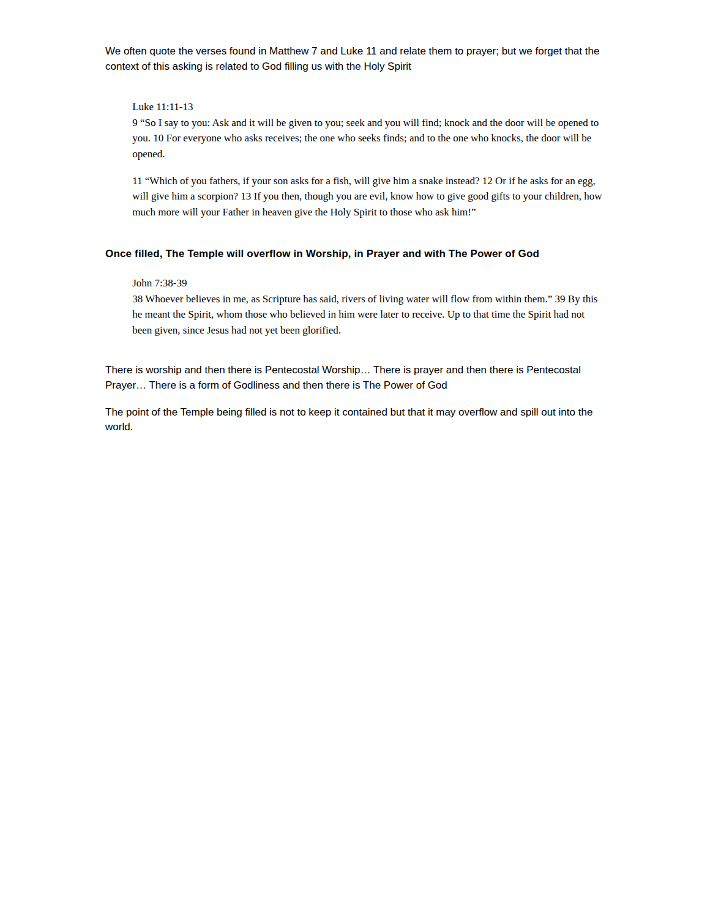We often quote the verses found in Matthew 7 and Luke 11 and relate them to prayer; but we forget that the context of this asking is related to God filling us with the Holy Spirit
Luke 11:11-13
9 “So I say to you: Ask and it will be given to you; seek and you will find; knock and the door will be opened to you. 10 For everyone who asks receives; the one who seeks finds; and to the one who knocks, the door will be opened.
11 “Which of you fathers, if your son asks for a fish, will give him a snake instead? 12 Or if he asks for an egg, will give him a scorpion? 13 If you then, though you are evil, know how to give good gifts to your children, how much more will your Father in heaven give the Holy Spirit to those who ask him!”
Once filled, The Temple will overflow in Worship, in Prayer and with The Power of God
John 7:38-39
38 Whoever believes in me, as Scripture has said, rivers of living water will flow from within them.” 39 By this he meant the Spirit, whom those who believed in him were later to receive. Up to that time the Spirit had not been given, since Jesus had not yet been glorified.
There is worship and then there is Pentecostal Worship… There is prayer and then there is Pentecostal Prayer… There is a form of Godliness and then there is The Power of God
The point of the Temple being filled is not to keep it contained but that it may overflow and spill out into the world.